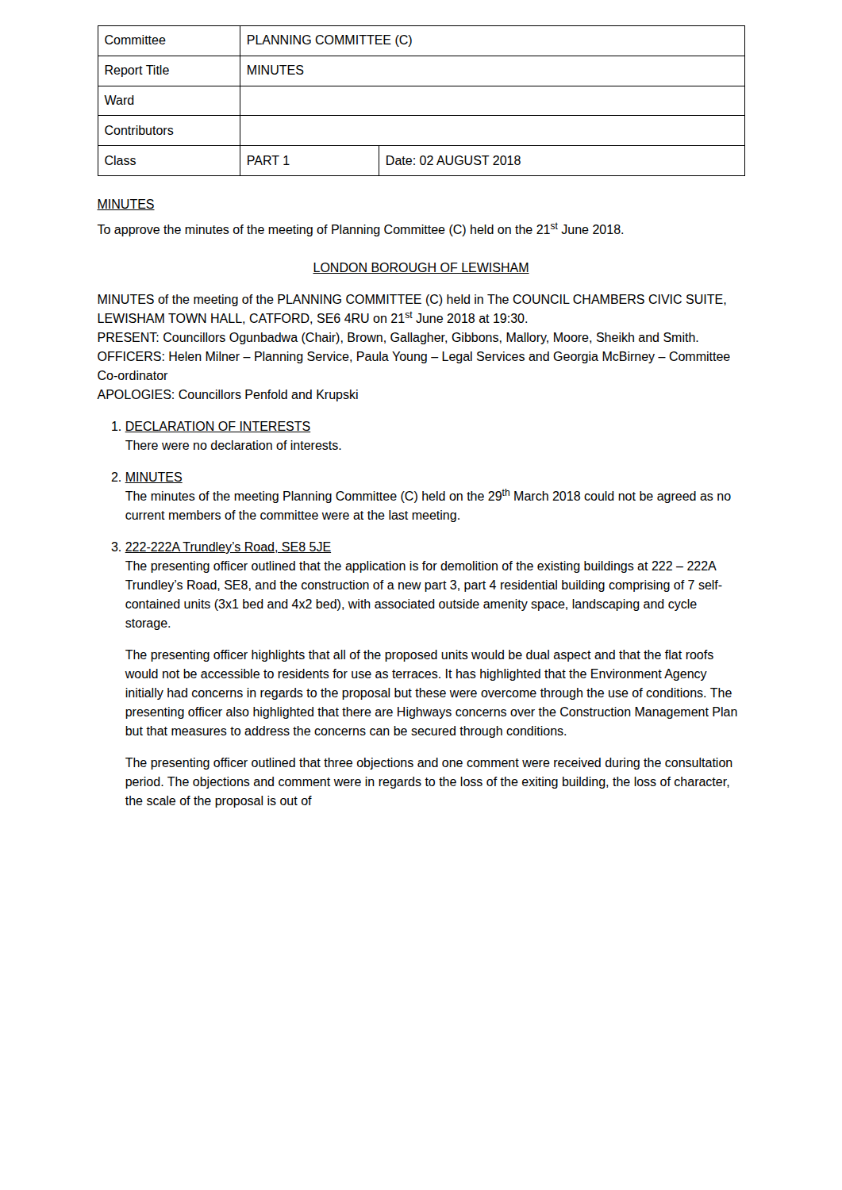| Committee | PLANNING COMMITTEE (C) |
| Report Title | MINUTES |
| Ward | |
| Contributors | |
| Class | PART 1 | Date: 02 AUGUST 2018 |
MINUTES
To approve the minutes of the meeting of Planning Committee (C) held on the 21st June 2018.
LONDON BOROUGH OF LEWISHAM
MINUTES of the meeting of the PLANNING COMMITTEE (C) held in The COUNCIL CHAMBERS CIVIC SUITE, LEWISHAM TOWN HALL, CATFORD, SE6 4RU on 21st June 2018 at 19:30.
PRESENT: Councillors Ogunbadwa (Chair), Brown, Gallagher, Gibbons, Mallory, Moore, Sheikh and Smith.
OFFICERS: Helen Milner – Planning Service, Paula Young – Legal Services and Georgia McBirney – Committee Co-ordinator
APOLOGIES: Councillors Penfold and Krupski
DECLARATION OF INTERESTS
There were no declaration of interests.
MINUTES
The minutes of the meeting Planning Committee (C) held on the 29th March 2018 could not be agreed as no current members of the committee were at the last meeting.
222-222A Trundley’s Road, SE8 5JE
The presenting officer outlined that the application is for demolition of the existing buildings at 222 – 222A Trundley’s Road, SE8, and the construction of a new part 3, part 4 residential building comprising of 7 self-contained units (3x1 bed and 4x2 bed), with associated outside amenity space, landscaping and cycle storage.
The presenting officer highlights that all of the proposed units would be dual aspect and that the flat roofs would not be accessible to residents for use as terraces. It has highlighted that the Environment Agency initially had concerns in regards to the proposal but these were overcome through the use of conditions. The presenting officer also highlighted that there are Highways concerns over the Construction Management Plan but that measures to address the concerns can be secured through conditions.
The presenting officer outlined that three objections and one comment were received during the consultation period. The objections and comment were in regards to the loss of the exiting building, the loss of character, the scale of the proposal is out of